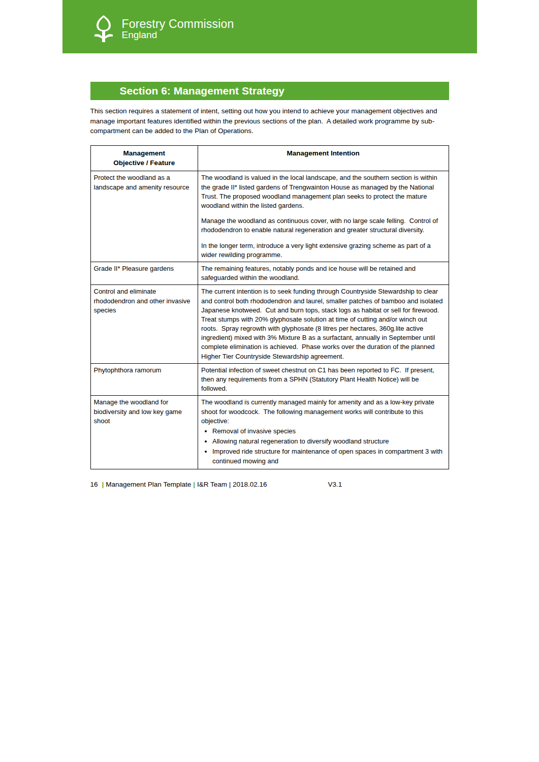Forestry Commission
England
Section 6: Management Strategy
This section requires a statement of intent, setting out how you intend to achieve your management objectives and manage important features identified within the previous sections of the plan. A detailed work programme by sub-compartment can be added to the Plan of Operations.
| Management Objective / Feature | Management Intention |
| --- | --- |
| Protect the woodland as a landscape and amenity resource | The woodland is valued in the local landscape, and the southern section is within the grade II* listed gardens of Trengwainton House as managed by the National Trust. The proposed woodland management plan seeks to protect the mature woodland within the listed gardens. Manage the woodland as continuous cover, with no large scale felling. Control of rhododendron to enable natural regeneration and greater structural diversity. In the longer term, introduce a very light extensive grazing scheme as part of a wider rewilding programme. |
| Grade II* Pleasure gardens | The remaining features, notably ponds and ice house will be retained and safeguarded within the woodland. |
| Control and eliminate rhododendron and other invasive species | The current intention is to seek funding through Countryside Stewardship to clear and control both rhododendron and laurel, smaller patches of bamboo and isolated Japanese knotweed. Cut and burn tops, stack logs as habitat or sell for firewood. Treat stumps with 20% glyphosate solution at time of cutting and/or winch out roots. Spray regrowth with glyphosate (8 litres per hectares, 360g.lite active ingredient) mixed with 3% Mixture B as a surfactant, annually in September until complete elimination is achieved. Phase works over the duration of the planned Higher Tier Countryside Stewardship agreement. |
| Phytophthora ramorum | Potential infection of sweet chestnut on C1 has been reported to FC. If present, then any requirements from a SPHN (Statutory Plant Health Notice) will be followed. |
| Manage the woodland for biodiversity and low key game shoot | The woodland is currently managed mainly for amenity and as a low-key private shoot for woodcock. The following management works will contribute to this objective: Removal of invasive species Allowing natural regeneration to diversify woodland structure Improved ride structure for maintenance of open spaces in compartment 3 with continued mowing and |
16 | Management Plan Template | I&R Team | 2018.02.16 V3.1